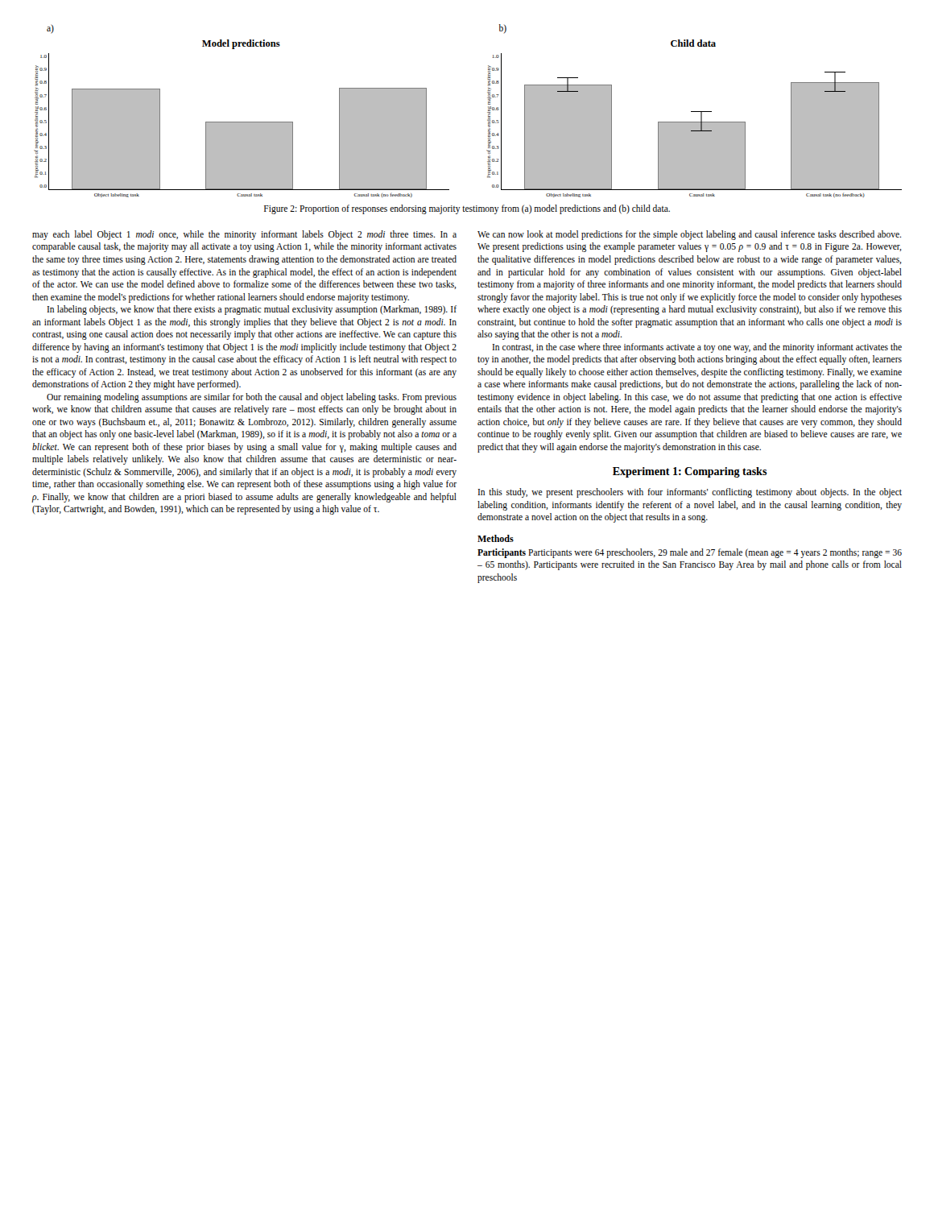a)
Model predictions
Proportion of responses endorsing majority testimony
1.0 0.9 0.8 0.7 0.6 0.5 0.4 0.3 0.2 0.1 0.0
Object labeling task Causal task Causal task (no feedback)
b)
Child data
Proportion of responses endorsing majority testimony
1.0 0.9 0.8 0.7 0.6 0.5 0.4 0.3 0.2 0.1 0.0
Object labeling task Causal task Causal task (no feedback)
Figure 2: Proportion of responses endorsing majority testimony from (a) model predictions and (b) child data.
may each label Object 1 modi once, while the minority informant labels Object 2 modi three times. In a comparable causal task, the majority may all activate a toy using Action 1, while the minority informant activates the same toy three times using Action 2. Here, statements drawing attention to the demonstrated action are treated as testimony that the action is causally effective. As in the graphical model, the effect of an action is independent of the actor. We can use the model defined above to formalize some of the differences between these two tasks, then examine the model's predictions for whether rational learners should endorse majority testimony.
In labeling objects, we know that there exists a pragmatic mutual exclusivity assumption (Markman, 1989). If an informant labels Object 1 as the modi, this strongly implies that they believe that Object 2 is not a modi. In contrast, using one causal action does not necessarily imply that other actions are ineffective. We can capture this difference by having an informant's testimony that Object 1 is the modi implicitly include testimony that Object 2 is not a modi. In contrast, testimony in the causal case about the efficacy of Action 1 is left neutral with respect to the efficacy of Action 2. Instead, we treat testimony about Action 2 as unobserved for this informant (as are any demonstrations of Action 2 they might have performed).
Our remaining modeling assumptions are similar for both the causal and object labeling tasks. From previous work, we know that children assume that causes are relatively rare – most effects can only be brought about in one or two ways (Buchsbaum et., al, 2011; Bonawitz & Lombrozo, 2012). Similarly, children generally assume that an object has only one basic-level label (Markman, 1989), so if it is a modi, it is probably not also a toma or a blicket. We can represent both of these prior biases by using a small value for γ, making multiple causes and multiple labels relatively unlikely. We also know that children assume that causes are deterministic or near-deterministic (Schulz & Sommerville, 2006), and similarly that if an object is a modi, it is probably a modi every time, rather than occasionally something else. We can represent both of these assumptions using a high value for ρ. Finally, we know that children are a priori biased to assume adults are generally knowledgeable and helpful (Taylor, Cartwright, and Bowden, 1991), which can be represented by using a high value of τ.
We can now look at model predictions for the simple object labeling and causal inference tasks described above. We present predictions using the example parameter values γ = 0.05 ρ = 0.9 and τ = 0.8 in Figure 2a. However, the qualitative differences in model predictions described below are robust to a wide range of parameter values, and in particular hold for any combination of values consistent with our assumptions. Given object-label testimony from a majority of three informants and one minority informant, the model predicts that learners should strongly favor the majority label. This is true not only if we explicitly force the model to consider only hypotheses where exactly one object is a modi (representing a hard mutual exclusivity constraint), but also if we remove this constraint, but continue to hold the softer pragmatic assumption that an informant who calls one object a modi is also saying that the other is not a modi.
In contrast, in the case where three informants activate a toy one way, and the minority informant activates the toy in another, the model predicts that after observing both actions bringing about the effect equally often, learners should be equally likely to choose either action themselves, despite the conflicting testimony. Finally, we examine a case where informants make causal predictions, but do not demonstrate the actions, paralleling the lack of non-testimony evidence in object labeling. In this case, we do not assume that predicting that one action is effective entails that the other action is not. Here, the model again predicts that the learner should endorse the majority's action choice, but only if they believe causes are rare. If they believe that causes are very common, they should continue to be roughly evenly split. Given our assumption that children are biased to believe causes are rare, we predict that they will again endorse the majority's demonstration in this case.
Experiment 1: Comparing tasks
In this study, we present preschoolers with four informants' conflicting testimony about objects. In the object labeling condition, informants identify the referent of a novel label, and in the causal learning condition, they demonstrate a novel action on the object that results in a song.
Methods
Participants Participants were 64 preschoolers, 29 male and 27 female (mean age = 4 years 2 months; range = 36 – 65 months). Participants were recruited in the San Francisco Bay Area by mail and phone calls or from local preschools